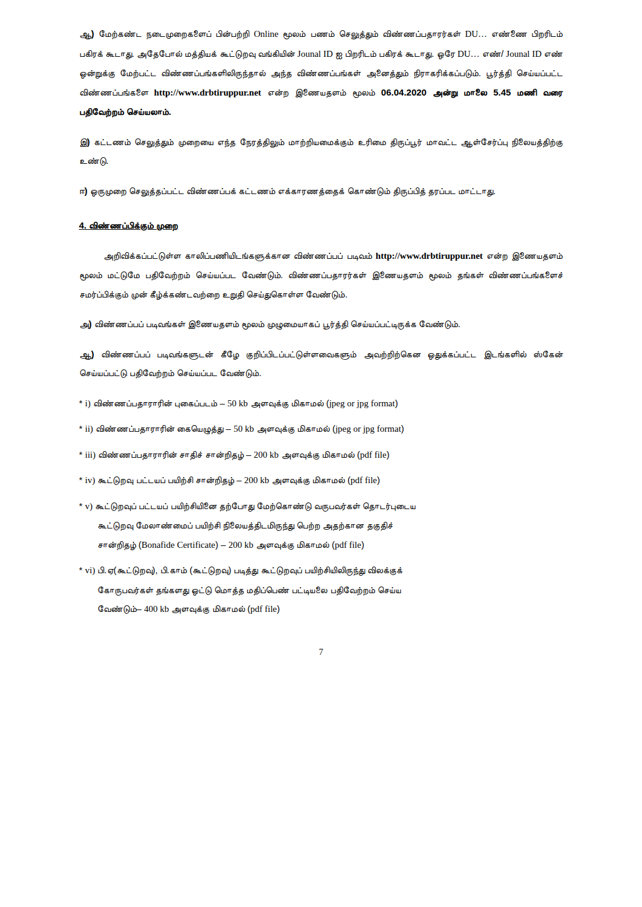ஆ) மேற்கண்ட நடைமுறைகளைப் பின்பற்றி Online மூலம் பணம் செலுத்தும் விண்ணப்பதாரர்கள் DU… எண்ணை பிறரிடம் பகிரக் கூடாது. அதேபோல் மத்தியக் கூட்டுறவு வங்கியின் Jounal ID ஐ பிறரிடம் பகிரக் கூடாது. ஒரே DU… எண்/ Jounal ID எண் ஒன்றுக்கு மேற்பட்ட விண்ணப்பங்களிலிருந்தால் அந்த விண்ணப்பங்கள் அனைத்தும் நிராகரிக்கப்படும். பூர்த்தி செய்யப்பட்ட விண்ணப்பங்களை http://www.drbtiruppur.net என்ற இணையதளம் மூலம் 06.04.2020 அன்று மாலை 5.45 மணி வரை பதிவேற்றம் செய்யலாம்.
இ) கட்டணம் செலுத்தும் முறையை எந்த நேரத்திலும் மாற்றியமைக்கும் உரிமை திருப்பூர் மாவட்ட ஆள்சேர்ப்பு நிலையத்திற்கு உண்டு.
ஈ) ஒருமுறை செலுத்தப்பட்ட விண்ணப்பக் கட்டணம் எக்காரணத்தைக் கொண்டும் திருப்பித் தரப்பட மாட்டாது.
4. விண்ணப்பிக்கும் முறை
அறிவிக்கப்பட்டுள்ள காலிப்பணியிடங்களுக்கான விண்ணப்பப் படிவம் http://www.drbtiruppur.net என்ற இணையதளம் மூலம் மட்டுமே பதிவேற்றம் செய்யப்பட வேண்டும். விண்ணப்பதாரர்கள் இணையதளம் மூலம் தங்கள் விண்ணப்பங்களைச் சமர்ப்பிக்கும் முன் கீழ்க்கண்டவற்றை உறுதி செய்துகொள்ள வேண்டும்.
அ) விண்ணப்பப் படிவங்கள் இணையதளம் மூலம் முழுமையாகப் பூர்த்தி செய்யப்பட்டிருக்க வேண்டும்.
ஆ) விண்ணப்பப் படிவங்களுடன் கீழே குறிப்பிடப்பட்டுள்ளவைகளும் அவற்றிற்கென ஒதுக்கப்பட்ட இடங்களில் ஸ்கேன் செய்யப்பட்டு பதிவேற்றம் செய்யப்பட வேண்டும்.
* i) விண்ணப்பதாராரின் புகைப்படம் – 50 kb அளவுக்கு மிகாமல் (jpeg or jpg format)
* ii) விண்ணப்பதாராரின் கையெழுத்து – 50 kb அளவுக்கு மிகாமல் (jpeg or jpg format)
* iii) விண்ணப்பதாராரின் சாதிச் சான்றிதழ் – 200 kb அளவுக்கு மிகாமல் (pdf file)
* iv) கூட்டுறவு பட்டயப் பயிற்சி சான்றிதழ் – 200 kb அளவுக்கு மிகாமல் (pdf file)
* v) கூட்டுறவுப் பட்டயப் பயிற்சியினை தற்போது மேற்கொண்டு வருபவர்கள் தொடர்புடைய கூட்டுறவு மேலாண்மைப் பயிற்சி நிலையத்திடமிருந்து பெற்ற அதற்கான தகுதிச் சான்றிதழ் (Bonafide Certificate) – 200 kb அளவுக்கு மிகாமல் (pdf file)
* vi) பி.ஏ(கூட்டுறவு), பி.காம் (கூட்டுறவு) படித்து கூட்டுறவுப் பயிற்சியிலிருந்து விலக்குக் கோருபவர்கள் தங்களது ஒட்டு மொத்த மதிப்பெண் பட்டியலை பதிவேற்றம் செய்ய வேண்டும்– 400 kb அளவுக்கு மிகாமல் (pdf file)
7